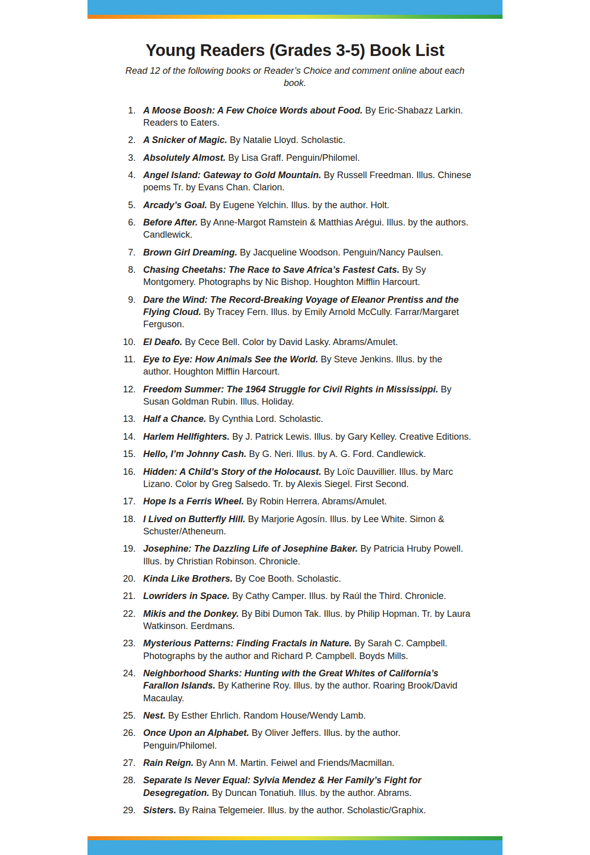Young Readers (Grades 3-5) Book List
Read 12 of the following books or Reader’s Choice and comment online about each book.
A Moose Boosh: A Few Choice Words about Food. By Eric-Shabazz Larkin. Readers to Eaters.
A Snicker of Magic. By Natalie Lloyd. Scholastic.
Absolutely Almost. By Lisa Graff. Penguin/Philomel.
Angel Island: Gateway to Gold Mountain. By Russell Freedman. Illus. Chinese poems Tr. by Evans Chan. Clarion.
Arcady’s Goal. By Eugene Yelchin. Illus. by the author. Holt.
Before After. By Anne-Margot Ramstein & Matthias Arégui. Illus. by the authors. Candlewick.
Brown Girl Dreaming. By Jacqueline Woodson. Penguin/Nancy Paulsen.
Chasing Cheetahs: The Race to Save Africa’s Fastest Cats. By Sy Montgomery. Photographs by Nic Bishop. Houghton Mifflin Harcourt.
Dare the Wind: The Record-Breaking Voyage of Eleanor Prentiss and the Flying Cloud. By Tracey Fern. Illus. by Emily Arnold McCully. Farrar/Margaret Ferguson.
El Deafo. By Cece Bell. Color by David Lasky. Abrams/Amulet.
Eye to Eye: How Animals See the World. By Steve Jenkins. Illus. by the author. Houghton Mifflin Harcourt.
Freedom Summer: The 1964 Struggle for Civil Rights in Mississippi. By Susan Goldman Rubin. Illus. Holiday.
Half a Chance. By Cynthia Lord. Scholastic.
Harlem Hellfighters. By J. Patrick Lewis. Illus. by Gary Kelley. Creative Editions.
Hello, I’m Johnny Cash. By G. Neri. Illus. by A. G. Ford. Candlewick.
Hidden: A Child’s Story of the Holocaust. By Loïc Dauvillier. Illus. by Marc Lizano. Color by Greg Salsedo. Tr. by Alexis Siegel. First Second.
Hope Is a Ferris Wheel. By Robin Herrera. Abrams/Amulet.
I Lived on Butterfly Hill. By Marjorie Agosín. Illus. by Lee White. Simon & Schuster/Atheneum.
Josephine: The Dazzling Life of Josephine Baker. By Patricia Hruby Powell. Illus. by Christian Robinson. Chronicle.
Kinda Like Brothers. By Coe Booth. Scholastic.
Lowriders in Space. By Cathy Camper. Illus. by Raúl the Third. Chronicle.
Mikis and the Donkey. By Bibi Dumon Tak. Illus. by Philip Hopman. Tr. by Laura Watkinson. Eerdmans.
Mysterious Patterns: Finding Fractals in Nature. By Sarah C. Campbell. Photographs by the author and Richard P. Campbell. Boyds Mills.
Neighborhood Sharks: Hunting with the Great Whites of California’s Farallon Islands. By Katherine Roy. Illus. by the author. Roaring Brook/David Macaulay.
Nest. By Esther Ehrlich. Random House/Wendy Lamb.
Once Upon an Alphabet. By Oliver Jeffers. Illus. by the author. Penguin/Philomel.
Rain Reign. By Ann M. Martin. Feiwel and Friends/Macmillan.
Separate Is Never Equal: Sylvia Mendez & Her Family’s Fight for Desegregation. By Duncan Tonatiuh. Illus. by the author. Abrams.
Sisters. By Raina Telgemeier. Illus. by the author. Scholastic/Graphix.